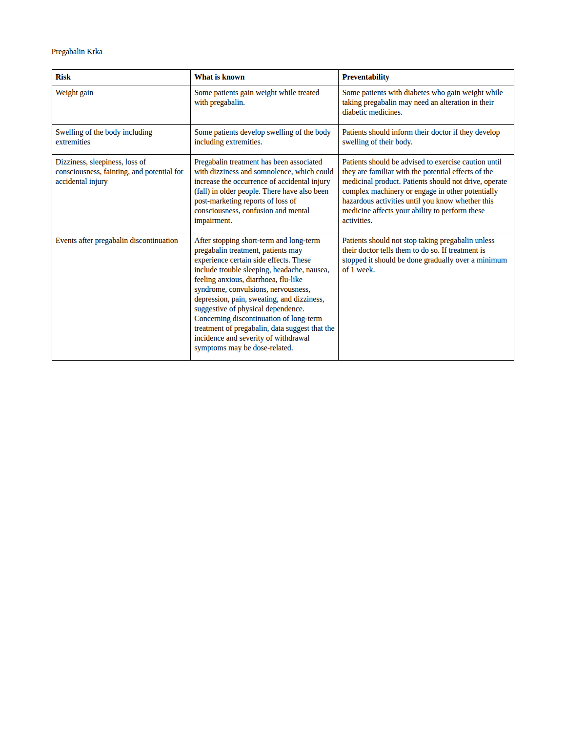Pregabalin Krka
| Risk | What is known | Preventability |
| --- | --- | --- |
| Weight gain | Some patients gain weight while treated with pregabalin. | Some patients with diabetes who gain weight while taking pregabalin may need an alteration in their diabetic medicines. |
| Swelling of the body including extremities | Some patients develop swelling of the body including extremities. | Patients should inform their doctor if they develop swelling of their body. |
| Dizziness, sleepiness, loss of consciousness, fainting, and potential for accidental injury | Pregabalin treatment has been associated with dizziness and somnolence, which could increase the occurrence of accidental injury (fall) in older people. There have also been post-marketing reports of loss of consciousness, confusion and mental impairment. | Patients should be advised to exercise caution until they are familiar with the potential effects of the medicinal product. Patients should not drive, operate complex machinery or engage in other potentially hazardous activities until you know whether this medicine affects your ability to perform these activities. |
| Events after pregabalin discontinuation | After stopping short-term and long-term pregabalin treatment, patients may experience certain side effects. These include trouble sleeping, headache, nausea, feeling anxious, diarrhoea, flu-like syndrome, convulsions, nervousness, depression, pain, sweating, and dizziness, suggestive of physical dependence. Concerning discontinuation of long-term treatment of pregabalin, data suggest that the incidence and severity of withdrawal symptoms may be dose-related. | Patients should not stop taking pregabalin unless their doctor tells them to do so. If treatment is stopped it should be done gradually over a minimum of 1 week. |